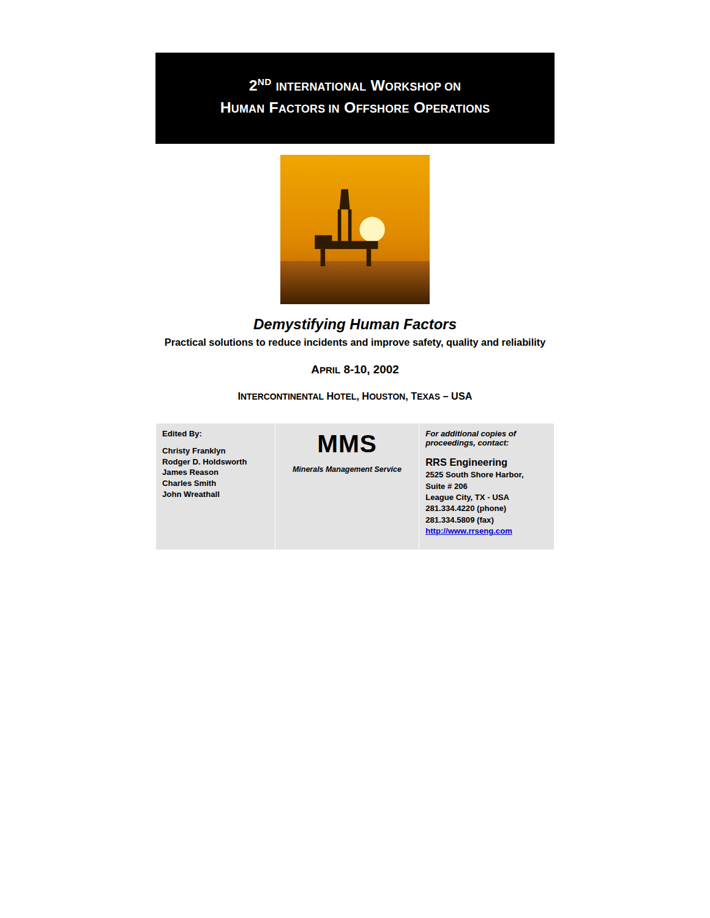2ND INTERNATIONAL WORKSHOP ON
HUMAN FACTORS IN OFFSHORE OPERATIONS
Demystifying Human Factors
Practical solutions to reduce incidents and improve safety, quality and reliability
APRIL 8-10, 2002
INTERCONTINENTAL HOTEL, HOUSTON, TEXAS – USA
| Edited By: Christy Franklyn Rodger D. Holdsworth James Reason Charles Smith John Wreathall | MMS Minerals Management Service | For additional copies of proceedings, contact: RRS Engineering 2525 South Shore Harbor, Suite # 206 League City, TX - USA 281.334.4220 (phone) 281.334.5809 (fax) http://www.rrseng.com |